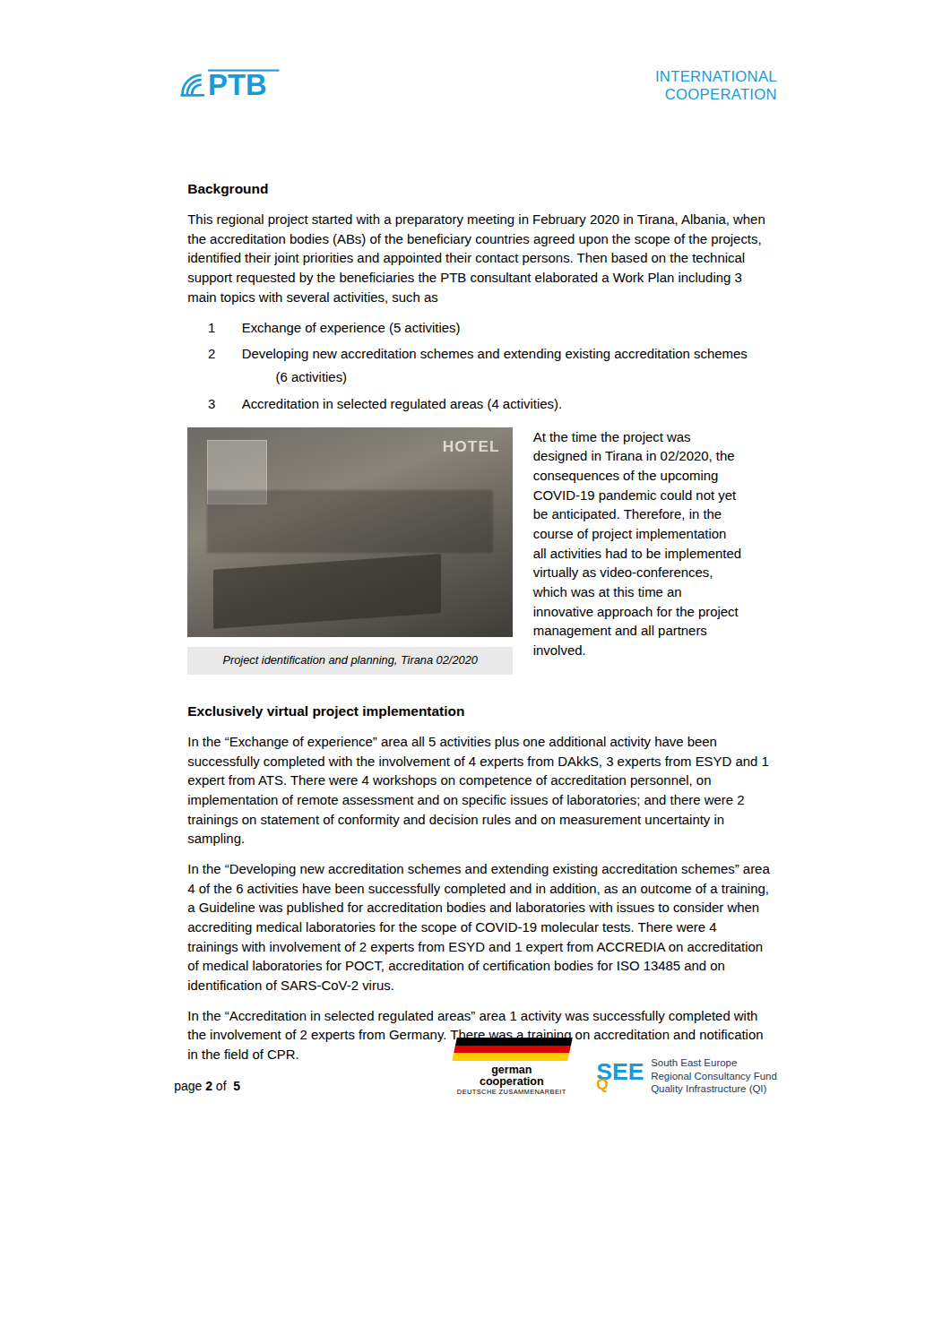PTB
INTERNATIONAL
COOPERATION
Background
This regional project started with a preparatory meeting in February 2020 in Tirana, Albania, when the accreditation bodies (ABs) of the beneficiary countries agreed upon the scope of the projects, identified their joint priorities and appointed their contact persons. Then based on the technical support requested by the beneficiaries the PTB consultant elaborated a Work Plan including 3 main topics with several activities, such as
Exchange of experience (5 activities)
Developing new accreditation schemes and extending existing accreditation schemes (6 activities)
Accreditation in selected regulated areas (4 activities).
HOTEL
Project identification and planning, Tirana 02/2020
At the time the project was designed in Tirana in 02/2020, the consequences of the upcoming COVID-19 pandemic could not yet be anticipated. Therefore, in the course of project implementation all activities had to be implemented virtually as video-conferences, which was at this time an innovative approach for the project management and all partners involved.
Exclusively virtual project implementation
In the “Exchange of experience” area all 5 activities plus one additional activity have been successfully completed with the involvement of 4 experts from DAkkS, 3 experts from ESYD and 1 expert from ATS. There were 4 workshops on competence of accreditation personnel, on implementation of remote assessment and on specific issues of laboratories; and there were 2 trainings on statement of conformity and decision rules and on measurement uncertainty in sampling.
In the “Developing new accreditation schemes and extending existing accreditation schemes” area 4 of the 6 activities have been successfully completed and in addition, as an outcome of a training, a Guideline was published for accreditation bodies and laboratories with issues to consider when accrediting medical laboratories for the scope of COVID-19 molecular tests. There were 4 trainings with involvement of 2 experts from ESYD and 1 expert from ACCREDIA on accreditation of medical laboratories for POCT, accreditation of certification bodies for ISO 13485 and on identification of SARS-CoV-2 virus.
In the “Accreditation in selected regulated areas” area 1 activity was successfully completed with the involvement of 2 experts from Germany. There was a training on accreditation and notification in the field of CPR.
page 2 of 5
german
cooperation DEUTSCHE ZUSAMMENARBEIT
SEEQ
South East Europe
Regional Consultancy Fund
Quality Infrastructure (QI)